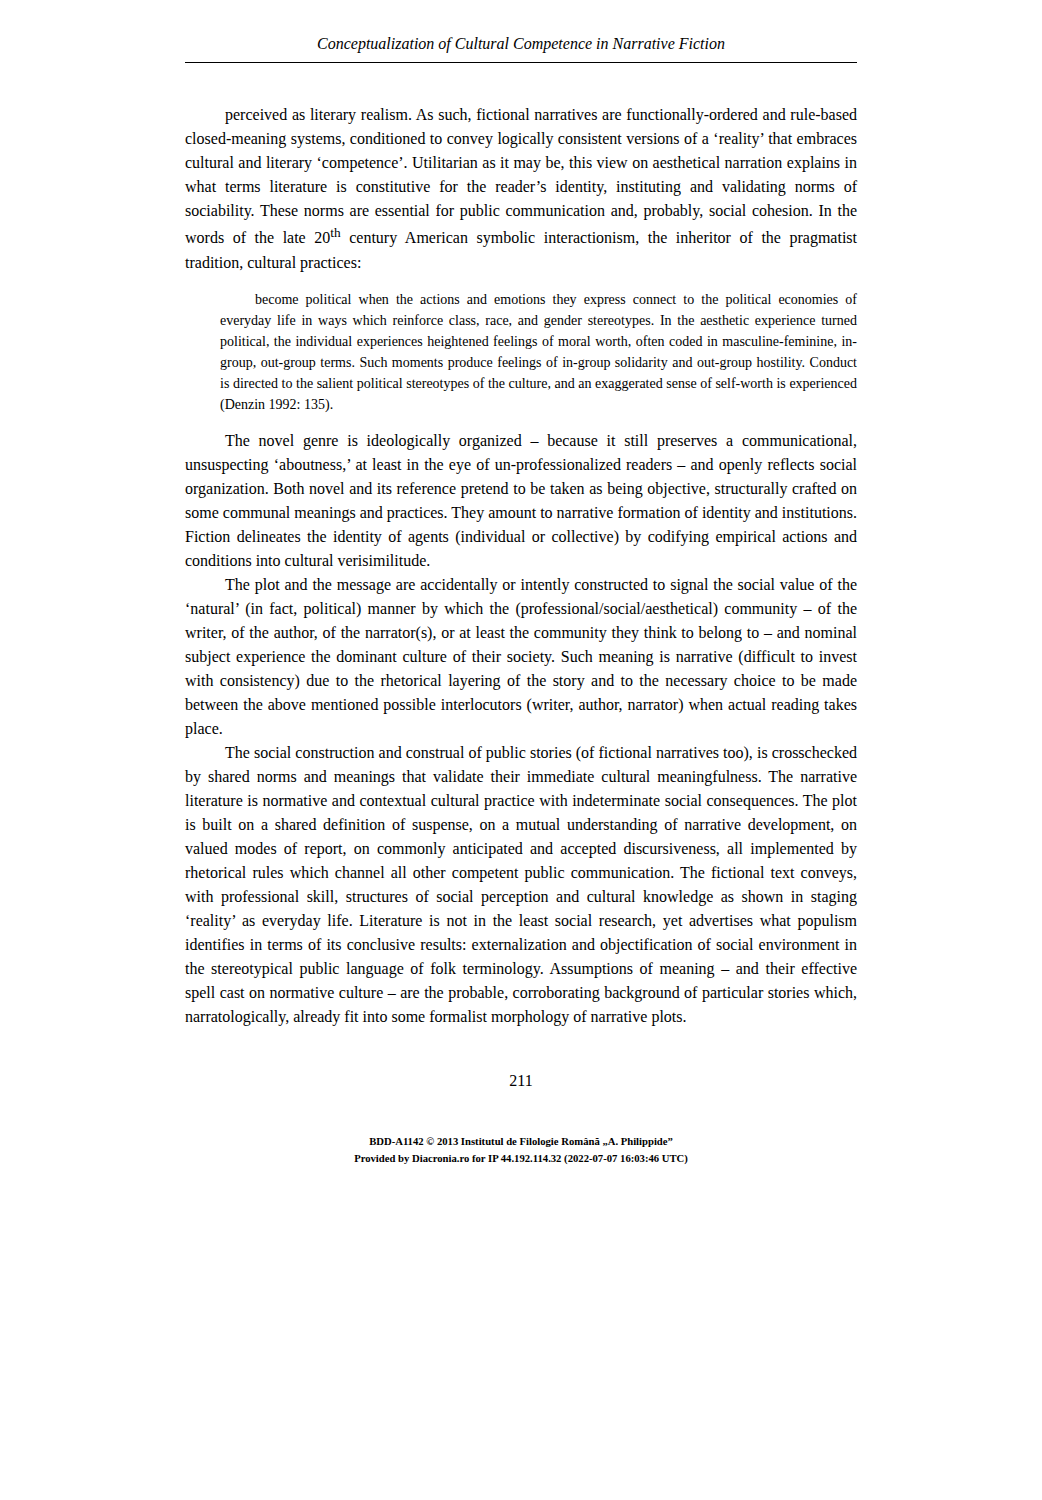Conceptualization of Cultural Competence in Narrative Fiction
perceived as literary realism. As such, fictional narratives are functionally-ordered and rule-based closed-meaning systems, conditioned to convey logically consistent versions of a ‘reality’ that embraces cultural and literary ‘competence’. Utilitarian as it may be, this view on aesthetical narration explains in what terms literature is constitutive for the reader’s identity, instituting and validating norms of sociability. These norms are essential for public communication and, probably, social cohesion. In the words of the late 20th century American symbolic interactionism, the inheritor of the pragmatist tradition, cultural practices:
become political when the actions and emotions they express connect to the political economies of everyday life in ways which reinforce class, race, and gender stereotypes. In the aesthetic experience turned political, the individual experiences heightened feelings of moral worth, often coded in masculine-feminine, in-group, out-group terms. Such moments produce feelings of in-group solidarity and out-group hostility. Conduct is directed to the salient political stereotypes of the culture, and an exaggerated sense of self-worth is experienced (Denzin 1992: 135).
The novel genre is ideologically organized – because it still preserves a communicational, unsuspecting ‘aboutness,’ at least in the eye of un-professionalized readers – and openly reflects social organization. Both novel and its reference pretend to be taken as being objective, structurally crafted on some communal meanings and practices. They amount to narrative formation of identity and institutions. Fiction delineates the identity of agents (individual or collective) by codifying empirical actions and conditions into cultural verisimilitude.
The plot and the message are accidentally or intently constructed to signal the social value of the ‘natural’ (in fact, political) manner by which the (professional/social/aesthetical) community – of the writer, of the author, of the narrator(s), or at least the community they think to belong to – and nominal subject experience the dominant culture of their society. Such meaning is narrative (difficult to invest with consistency) due to the rhetorical layering of the story and to the necessary choice to be made between the above mentioned possible interlocutors (writer, author, narrator) when actual reading takes place.
The social construction and construal of public stories (of fictional narratives too), is crosschecked by shared norms and meanings that validate their immediate cultural meaningfulness. The narrative literature is normative and contextual cultural practice with indeterminate social consequences. The plot is built on a shared definition of suspense, on a mutual understanding of narrative development, on valued modes of report, on commonly anticipated and accepted discursiveness, all implemented by rhetorical rules which channel all other competent public communication. The fictional text conveys, with professional skill, structures of social perception and cultural knowledge as shown in staging ‘reality’ as everyday life. Literature is not in the least social research, yet advertises what populism identifies in terms of its conclusive results: externalization and objectification of social environment in the stereotypical public language of folk terminology. Assumptions of meaning – and their effective spell cast on normative culture – are the probable, corroborating background of particular stories which, narratologically, already fit into some formalist morphology of narrative plots.
211
BDD-A1142 © 2013 Institutul de Filologie Română „A. Philippide”
Provided by Diacronia.ro for IP 44.192.114.32 (2022-07-07 16:03:46 UTC)